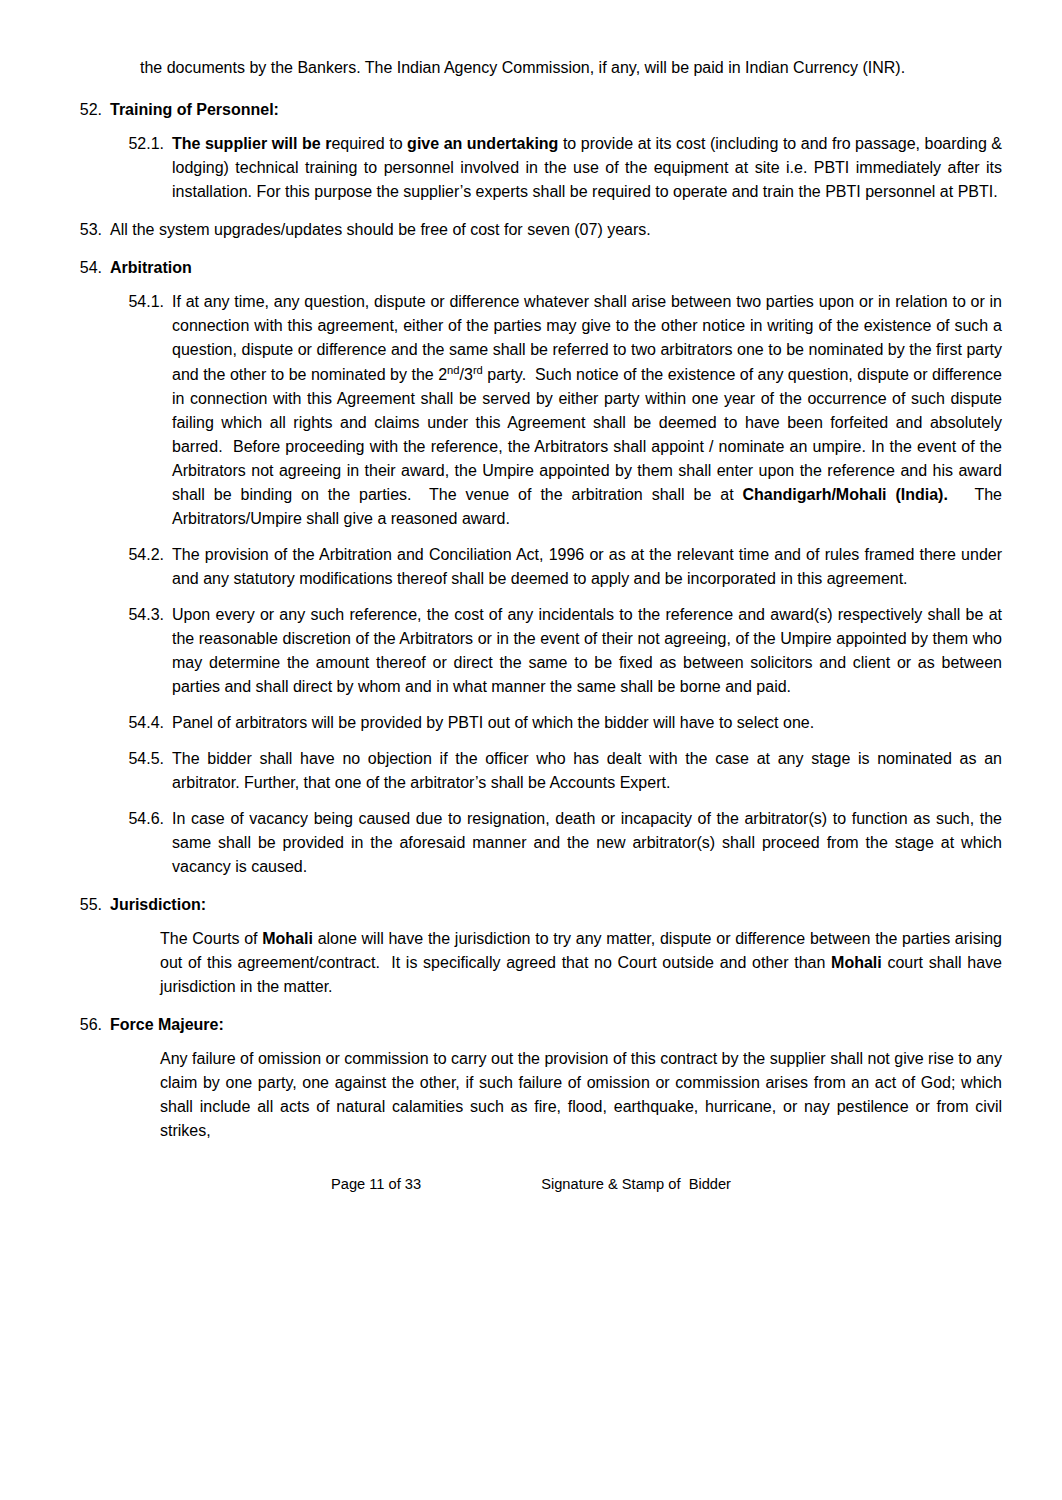the documents by the Bankers. The Indian Agency Commission, if any, will be paid in Indian Currency (INR).
52. Training of Personnel:
52.1. The supplier will be required to give an undertaking to provide at its cost (including to and fro passage, boarding & lodging) technical training to personnel involved in the use of the equipment at site i.e. PBTI immediately after its installation. For this purpose the supplier’s experts shall be required to operate and train the PBTI personnel at PBTI.
53. All the system upgrades/updates should be free of cost for seven (07) years.
54. Arbitration
54.1. If at any time, any question, dispute or difference whatever shall arise between two parties upon or in relation to or in connection with this agreement, either of the parties may give to the other notice in writing of the existence of such a question, dispute or difference and the same shall be referred to two arbitrators one to be nominated by the first party and the other to be nominated by the 2nd/3rd party. Such notice of the existence of any question, dispute or difference in connection with this Agreement shall be served by either party within one year of the occurrence of such dispute failing which all rights and claims under this Agreement shall be deemed to have been forfeited and absolutely barred. Before proceeding with the reference, the Arbitrators shall appoint / nominate an umpire. In the event of the Arbitrators not agreeing in their award, the Umpire appointed by them shall enter upon the reference and his award shall be binding on the parties. The venue of the arbitration shall be at Chandigarh/Mohali (India). The Arbitrators/Umpire shall give a reasoned award.
54.2. The provision of the Arbitration and Conciliation Act, 1996 or as at the relevant time and of rules framed there under and any statutory modifications thereof shall be deemed to apply and be incorporated in this agreement.
54.3. Upon every or any such reference, the cost of any incidentals to the reference and award(s) respectively shall be at the reasonable discretion of the Arbitrators or in the event of their not agreeing, of the Umpire appointed by them who may determine the amount thereof or direct the same to be fixed as between solicitors and client or as between parties and shall direct by whom and in what manner the same shall be borne and paid.
54.4. Panel of arbitrators will be provided by PBTI out of which the bidder will have to select one.
54.5. The bidder shall have no objection if the officer who has dealt with the case at any stage is nominated as an arbitrator. Further, that one of the arbitrator’s shall be Accounts Expert.
54.6. In case of vacancy being caused due to resignation, death or incapacity of the arbitrator(s) to function as such, the same shall be provided in the aforesaid manner and the new arbitrator(s) shall proceed from the stage at which vacancy is caused.
55. Jurisdiction:
The Courts of Mohali alone will have the jurisdiction to try any matter, dispute or difference between the parties arising out of this agreement/contract. It is specifically agreed that no Court outside and other than Mohali court shall have jurisdiction in the matter.
56. Force Majeure:
Any failure of omission or commission to carry out the provision of this contract by the supplier shall not give rise to any claim by one party, one against the other, if such failure of omission or commission arises from an act of God; which shall include all acts of natural calamities such as fire, flood, earthquake, hurricane, or nay pestilence or from civil strikes,
Page 11 of 33 Signature & Stamp of Bidder